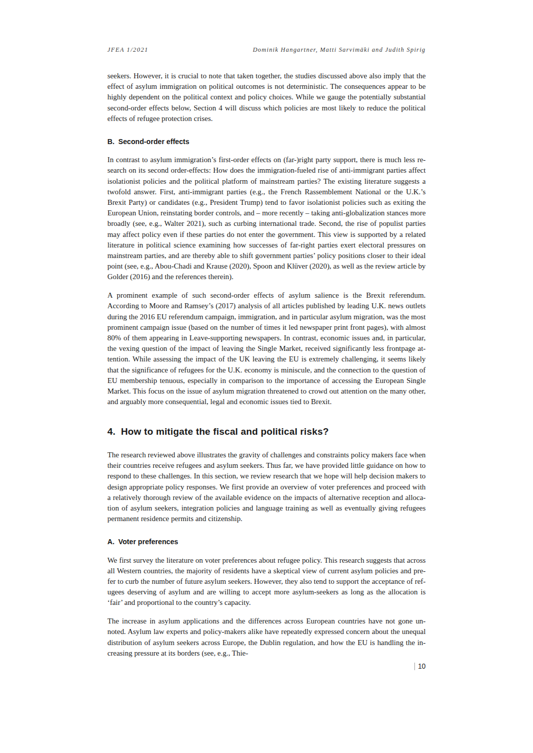JFEA 1/2021 Dominik Hangartner, Matti Sarvimäki and Judith Spirig
seekers. However, it is crucial to note that taken together, the studies discussed above also imply that the effect of asylum immigration on political outcomes is not deterministic. The consequences appear to be highly dependent on the political context and policy choices. While we gauge the potentially substantial second-order effects below, Section 4 will discuss which policies are most likely to reduce the political effects of refugee protection crises.
B. Second-order effects
In contrast to asylum immigration’s first-order effects on (far-)right party support, there is much less research on its second order-effects: How does the immigration-fueled rise of anti-immigrant parties affect isolationist policies and the political platform of mainstream parties? The existing literature suggests a twofold answer. First, anti-immigrant parties (e.g., the French Rassemblement National or the U.K.’s Brexit Party) or candidates (e.g., President Trump) tend to favor isolationist policies such as exiting the European Union, reinstating border controls, and – more recently – taking anti-globalization stances more broadly (see, e.g., Walter 2021), such as curbing international trade. Second, the rise of populist parties may affect policy even if these parties do not enter the government. This view is supported by a related literature in political science examining how successes of far-right parties exert electoral pressures on mainstream parties, and are thereby able to shift government parties’ policy positions closer to their ideal point (see, e.g., Abou-Chadi and Krause (2020), Spoon and Klüver (2020), as well as the review article by Golder (2016) and the references therein).
A prominent example of such second-order effects of asylum salience is the Brexit referendum. According to Moore and Ramsey’s (2017) analysis of all articles published by leading U.K. news outlets during the 2016 EU referendum campaign, immigration, and in particular asylum migration, was the most prominent campaign issue (based on the number of times it led newspaper print front pages), with almost 80% of them appearing in Leave-supporting newspapers. In contrast, economic issues and, in particular, the vexing question of the impact of leaving the Single Market, received significantly less frontpage attention. While assessing the impact of the UK leaving the EU is extremely challenging, it seems likely that the significance of refugees for the U.K. economy is miniscule, and the connection to the question of EU membership tenuous, especially in comparison to the importance of accessing the European Single Market. This focus on the issue of asylum migration threatened to crowd out attention on the many other, and arguably more consequential, legal and economic issues tied to Brexit.
4. How to mitigate the fiscal and political risks?
The research reviewed above illustrates the gravity of challenges and constraints policy makers face when their countries receive refugees and asylum seekers. Thus far, we have provided little guidance on how to respond to these challenges. In this section, we review research that we hope will help decision makers to design appropriate policy responses. We first provide an overview of voter preferences and proceed with a relatively thorough review of the available evidence on the impacts of alternative reception and allocation of asylum seekers, integration policies and language training as well as eventually giving refugees permanent residence permits and citizenship.
A. Voter preferences
We first survey the literature on voter preferences about refugee policy. This research suggests that across all Western countries, the majority of residents have a skeptical view of current asylum policies and prefer to curb the number of future asylum seekers. However, they also tend to support the acceptance of refugees deserving of asylum and are willing to accept more asylum-seekers as long as the allocation is ‘fair’ and proportional to the country’s capacity.
The increase in asylum applications and the differences across European countries have not gone unnoted. Asylum law experts and policy-makers alike have repeatedly expressed concern about the unequal distribution of asylum seekers across Europe, the Dublin regulation, and how the EU is handling the increasing pressure at its borders (see, e.g., Thie-
10